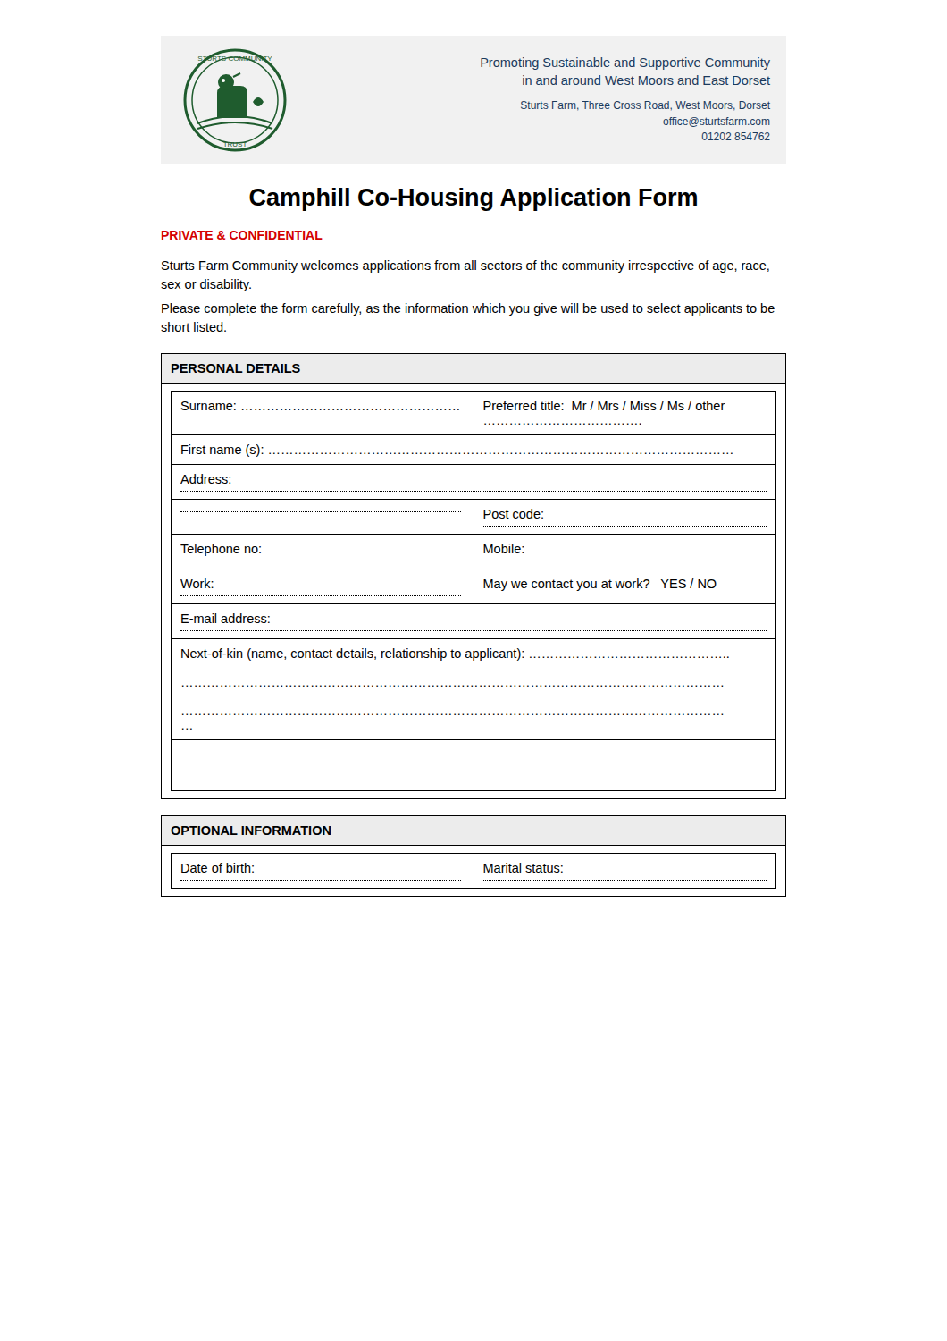STURTS COMMUNITY TRUST
Promoting Sustainable and Supportive Community
in and around West Moors and East Dorset
Sturts Farm, Three Cross Road, West Moors, Dorset
office@sturtsfarm.com
01202 854762
Camphill Co-Housing Application Form
PRIVATE & CONFIDENTIAL
Sturts Farm Community welcomes applications from all sectors of the community irrespective of age, race, sex or disability.
Please complete the form carefully, as the information which you give will be used to select applicants to be short listed.
| PERSONAL DETAILS |
| --- |
| / Surname: …………………………………………… / Preferred title: Mr / Mrs / Miss / Ms / other ………………………………. / / First name (s): ……………………………………………………………………………………………… / / Address: / / / Post code: / / Telephone no: / Mobile: / / Work: / May we contact you at work? YES / NO / / E-mail address: / / Next-of-kin (name, contact details, relationship to applicant): ……………………………………….. ……………………………………………………………………………………………………………… ……………………………………………………………………………………………………………… … / |
| OPTIONAL INFORMATION |
| --- |
| / Date of birth: / Marital status: / |